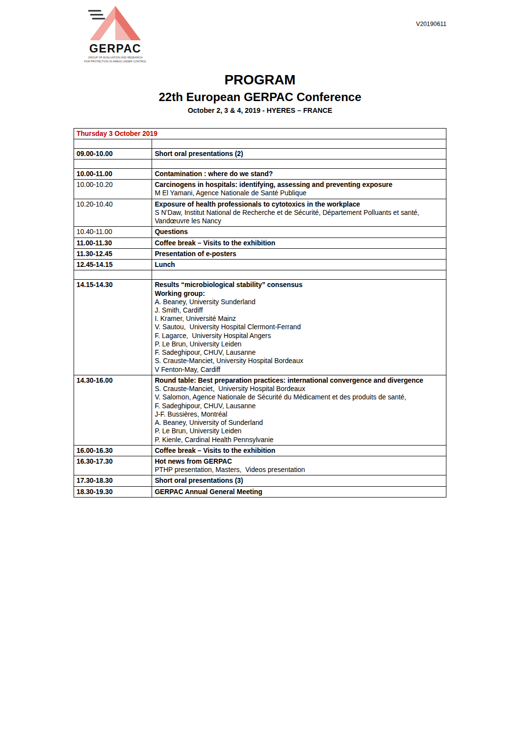GERPAC
GROUP OF EVALUATION AND RESEARCH
FOR PROTECTION IN AREAS UNDER CONTROL
V20190611
PROGRAM
22th European GERPAC Conference
October 2, 3 & 4, 2019 - HYERES – FRANCE
| Thursday 3 October 2019 |
| 09.00-10.00 | Short oral presentations (2) |
| 10.00-11.00 | Contamination : where do we stand? |
| 10.00-10.20 | Carcinogens in hospitals: identifying, assessing and preventing exposure M El Yamani, Agence Nationale de Santé Publique |
| 10.20-10.40 | Exposure of health professionals to cytotoxics in the workplace S N’Daw, Institut National de Recherche et de Sécurité, Département Polluants et santé, Vandœuvre les Nancy |
| 10.40-11.00 | Questions |
| 11.00-11.30 | Coffee break – Visits to the exhibition |
| 11.30-12.45 | Presentation of e-posters |
| 12.45-14.15 | Lunch |
| 14.15-14.30 | Results “microbiological stability” consensus Working group: A. Beaney, University Sunderland J. Smith, Cardiff I. Kramer, Université Mainz V. Sautou, University Hospital Clermont-Ferrand F. Lagarce, University Hospital Angers P. Le Brun, University Leiden F. Sadeghipour, CHUV, Lausanne S. Crauste-Manciet, University Hospital Bordeaux V Fenton-May, Cardiff |
| 14.30-16.00 | Round table: Best preparation practices: international convergence and divergence S. Crauste-Manciet, University Hospital Bordeaux V. Salomon, Agence Nationale de Sécurité du Médicament et des produits de santé, F. Sadeghipour, CHUV, Lausanne J-F. Bussières, Montréal A. Beaney, University of Sunderland P. Le Brun, University Leiden P. Kienle, Cardinal Health Pennsylvanie |
| 16.00-16.30 | Coffee break – Visits to the exhibition |
| 16.30-17.30 | Hot news from GERPAC PTHP presentation, Masters, Videos presentation |
| 17.30-18.30 | Short oral presentations (3) |
| 18.30-19.30 | GERPAC Annual General Meeting |